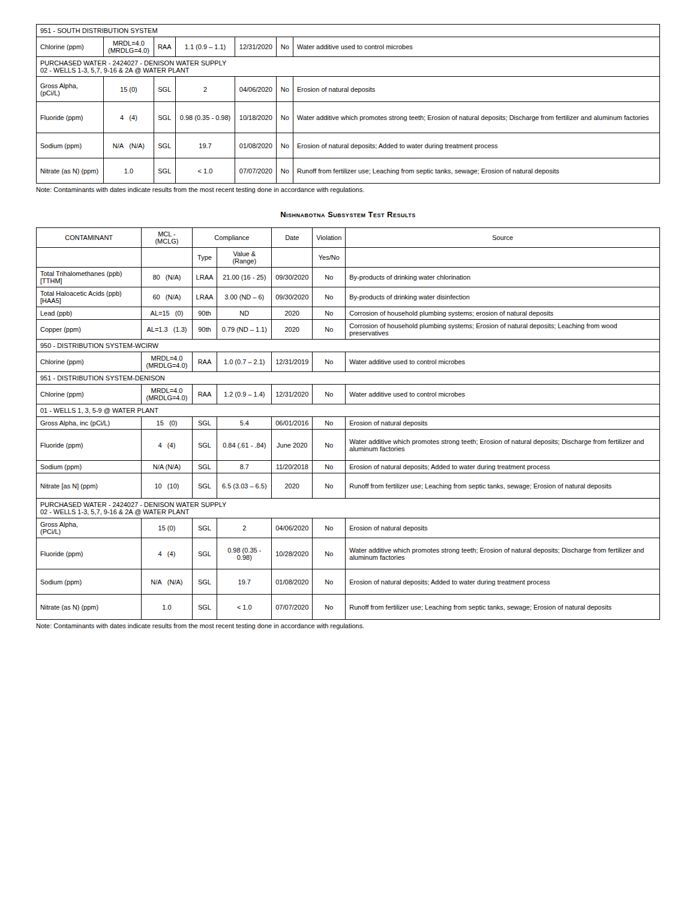| 951 - SOUTH DISTRIBUTION SYSTEM |
| Chlorine (ppm) | MRDL=4.0 (MRDLG=4.0) | RAA | 1.1 (0.9 – 1.1) | 12/31/2020 | No | Water additive used to control microbes |
| PURCHASED WATER - 2424027 - DENISON WATER SUPPLY 02 - WELLS 1-3, 5,7, 9-16 & 2A @ WATER PLANT |
| Gross Alpha, (pCi/L) | 15 (0) | SGL | 2 | 04/06/2020 | No | Erosion of natural deposits |
| Fluoride (ppm) | 4 (4) | SGL | 0.98 (0.35 - 0.98) | 10/18/2020 | No | Water additive which promotes strong teeth; Erosion of natural deposits; Discharge from fertilizer and aluminum factories |
| Sodium (ppm) | N/A (N/A) | SGL | 19.7 | 01/08/2020 | No | Erosion of natural deposits; Added to water during treatment process |
| Nitrate (as N) (ppm) | 1.0 | SGL | < 1.0 | 07/07/2020 | No | Runoff from fertilizer use; Leaching from septic tanks, sewage; Erosion of natural deposits |
Note: Contaminants with dates indicate results from the most recent testing done in accordance with regulations.
Nishnabotna Subsystem Test Results
| CONTAMINANT | MCL - (MCLG) | Compliance | Date | Violation | Source |
| --- | --- | --- | --- | --- | --- |
| | | Type | Value & (Range) | | Yes/No | |
| Total Trihalomethanes (ppb) [TTHM] | 80 (N/A) | LRAA | 21.00 (16 - 25) | 09/30/2020 | No | By-products of drinking water chlorination |
| Total Haloacetic Acids (ppb) [HAA5] | 60 (N/A) | LRAA | 3.00 (ND – 6) | 09/30/2020 | No | By-products of drinking water disinfection |
| Lead (ppb) | AL=15 (0) | 90th | ND | 2020 | No | Corrosion of household plumbing systems; erosion of natural deposits |
| Copper (ppm) | AL=1.3 (1.3) | 90th | 0.79 (ND – 1.1) | 2020 | No | Corrosion of household plumbing systems; Erosion of natural deposits; Leaching from wood preservatives |
| 950 - DISTRIBUTION SYSTEM-WCIRW |
| Chlorine (ppm) | MRDL=4.0 (MRDLG=4.0) | RAA | 1.0 (0.7 – 2.1) | 12/31/2019 | No | Water additive used to control microbes |
| 951 - DISTRIBUTION SYSTEM-DENISON |
| Chlorine (ppm) | MRDL=4.0 (MRDLG=4.0) | RAA | 1.2 (0.9 – 1.4) | 12/31/2020 | No | Water additive used to control microbes |
| 01 - WELLS 1, 3, 5-9 @ WATER PLANT |
| Gross Alpha, inc (pCi/L) | 15 (0) | SGL | 5.4 | 06/01/2016 | No | Erosion of natural deposits |
| Fluoride (ppm) | 4 (4) | SGL | 0.84 (.61 - .84) | June 2020 | No | Water additive which promotes strong teeth; Erosion of natural deposits; Discharge from fertilizer and aluminum factories |
| Sodium (ppm) | N/A (N/A) | SGL | 8.7 | 11/20/2018 | No | Erosion of natural deposits; Added to water during treatment process |
| Nitrate [as N] (ppm) | 10 (10) | SGL | 6.5 (3.03 – 6.5) | 2020 | No | Runoff from fertilizer use; Leaching from septic tanks, sewage; Erosion of natural deposits |
| PURCHASED WATER - 2424027 - DENISON WATER SUPPLY 02 - WELLS 1-3, 5,7, 9-16 & 2A @ WATER PLANT |
| Gross Alpha, (PCi/L) | 15 (0) | SGL | 2 | 04/06/2020 | No | Erosion of natural deposits |
| Fluoride (ppm) | 4 (4) | SGL | 0.98 (0.35 - 0.98) | 10/28/2020 | No | Water additive which promotes strong teeth; Erosion of natural deposits; Discharge from fertilizer and aluminum factories |
| Sodium (ppm) | N/A (N/A) | SGL | 19.7 | 01/08/2020 | No | Erosion of natural deposits; Added to water during treatment process |
| Nitrate (as N) (ppm) | 1.0 | SGL | < 1.0 | 07/07/2020 | No | Runoff from fertilizer use; Leaching from septic tanks, sewage; Erosion of natural deposits |
Note: Contaminants with dates indicate results from the most recent testing done in accordance with regulations.